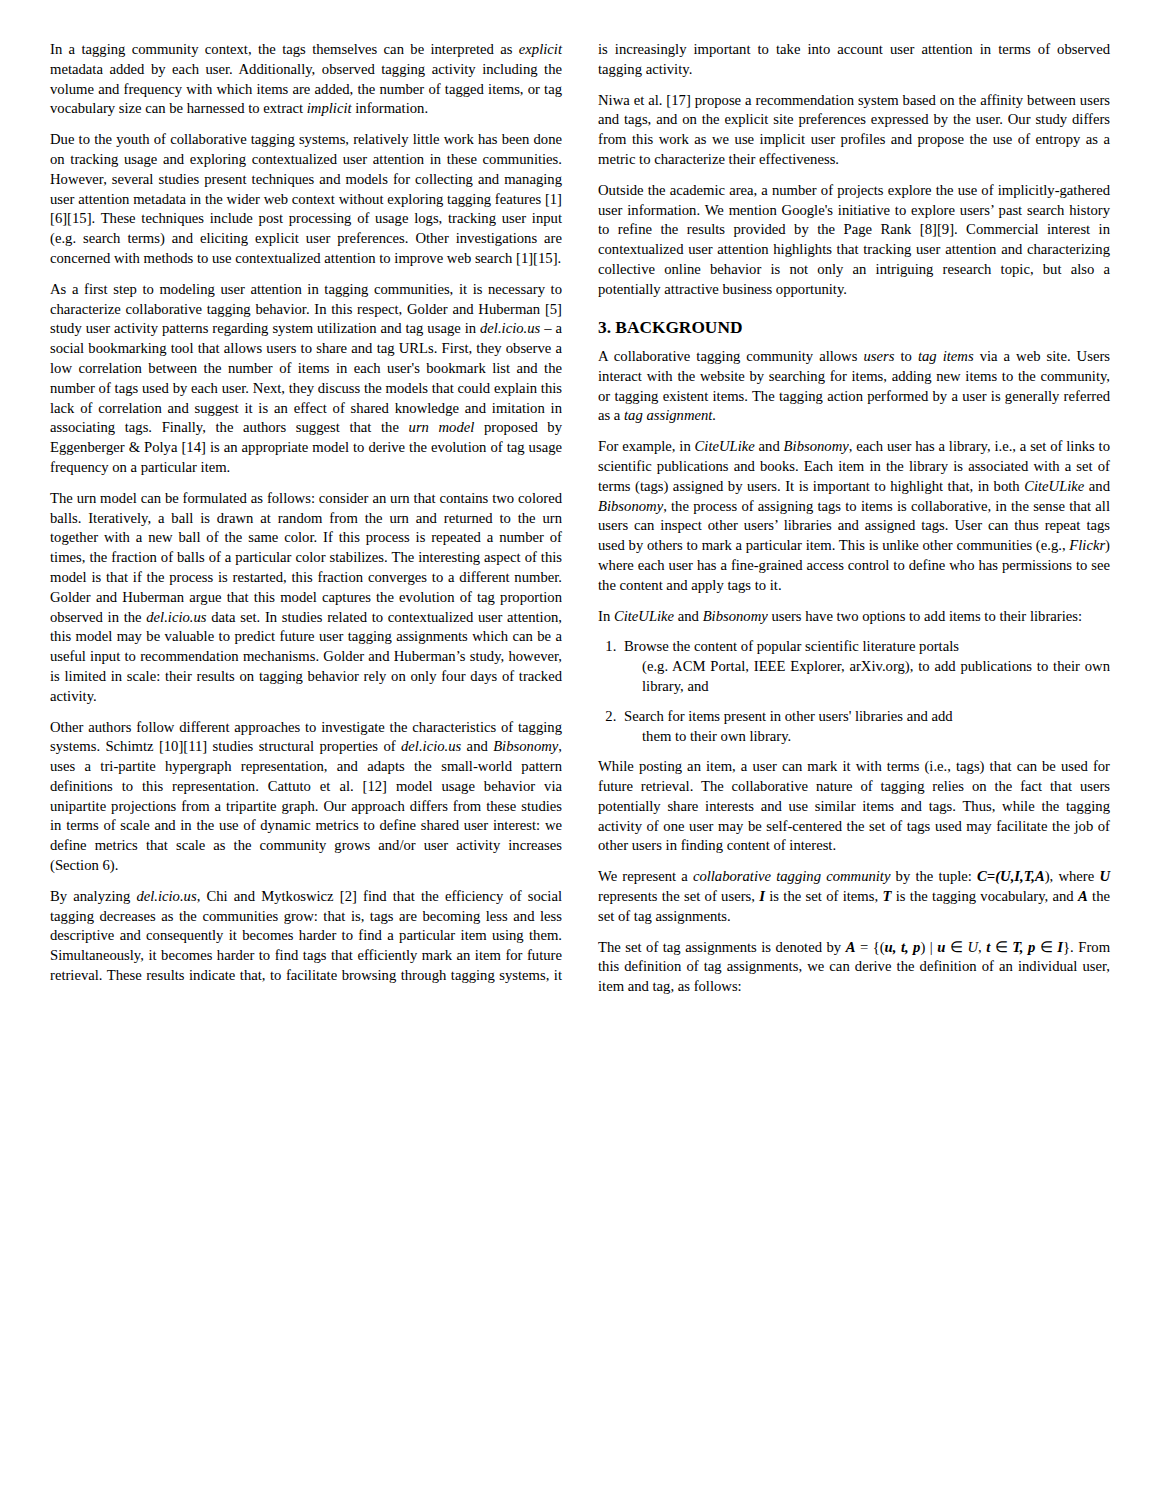In a tagging community context, the tags themselves can be interpreted as explicit metadata added by each user. Additionally, observed tagging activity including the volume and frequency with which items are added, the number of tagged items, or tag vocabulary size can be harnessed to extract implicit information.
Due to the youth of collaborative tagging systems, relatively little work has been done on tracking usage and exploring contextualized user attention in these communities. However, several studies present techniques and models for collecting and managing user attention metadata in the wider web context without exploring tagging features [1][6][15]. These techniques include post processing of usage logs, tracking user input (e.g. search terms) and eliciting explicit user preferences. Other investigations are concerned with methods to use contextualized attention to improve web search [1][15].
As a first step to modeling user attention in tagging communities, it is necessary to characterize collaborative tagging behavior. In this respect, Golder and Huberman [5] study user activity patterns regarding system utilization and tag usage in del.icio.us – a social bookmarking tool that allows users to share and tag URLs. First, they observe a low correlation between the number of items in each user's bookmark list and the number of tags used by each user. Next, they discuss the models that could explain this lack of correlation and suggest it is an effect of shared knowledge and imitation in associating tags. Finally, the authors suggest that the urn model proposed by Eggenberger & Polya [14] is an appropriate model to derive the evolution of tag usage frequency on a particular item.
The urn model can be formulated as follows: consider an urn that contains two colored balls. Iteratively, a ball is drawn at random from the urn and returned to the urn together with a new ball of the same color. If this process is repeated a number of times, the fraction of balls of a particular color stabilizes. The interesting aspect of this model is that if the process is restarted, this fraction converges to a different number. Golder and Huberman argue that this model captures the evolution of tag proportion observed in the del.icio.us data set. In studies related to contextualized user attention, this model may be valuable to predict future user tagging assignments which can be a useful input to recommendation mechanisms. Golder and Huberman’s study, however, is limited in scale: their results on tagging behavior rely on only four days of tracked activity.
Other authors follow different approaches to investigate the characteristics of tagging systems. Schimtz [10][11] studies structural properties of del.icio.us and Bibsonomy, uses a tri-partite hypergraph representation, and adapts the small-world pattern definitions to this representation. Cattuto et al. [12] model usage behavior via unipartite projections from a tripartite graph. Our approach differs from these studies in terms of scale and in the use of dynamic metrics to define shared user interest: we define metrics that scale as the community grows and/or user activity increases (Section 6).
By analyzing del.icio.us, Chi and Mytkoswicz [2] find that the efficiency of social tagging decreases as the communities grow: that is, tags are becoming less and less descriptive and consequently it becomes harder to find a particular item using them. Simultaneously, it becomes harder to find tags that efficiently mark an item for future retrieval. These results indicate that, to facilitate browsing through tagging systems, it is increasingly important to take into account user attention in terms of observed tagging activity.
Niwa et al. [17] propose a recommendation system based on the affinity between users and tags, and on the explicit site preferences expressed by the user. Our study differs from this work as we use implicit user profiles and propose the use of entropy as a metric to characterize their effectiveness.
Outside the academic area, a number of projects explore the use of implicitly-gathered user information. We mention Google's initiative to explore users’ past search history to refine the results provided by the Page Rank [8][9]. Commercial interest in contextualized user attention highlights that tracking user attention and characterizing collective online behavior is not only an intriguing research topic, but also a potentially attractive business opportunity.
3. BACKGROUND
A collaborative tagging community allows users to tag items via a web site. Users interact with the website by searching for items, adding new items to the community, or tagging existent items. The tagging action performed by a user is generally referred as a tag assignment.
For example, in CiteULike and Bibsonomy, each user has a library, i.e., a set of links to scientific publications and books. Each item in the library is associated with a set of terms (tags) assigned by users. It is important to highlight that, in both CiteULike and Bibsonomy, the process of assigning tags to items is collaborative, in the sense that all users can inspect other users’ libraries and assigned tags. User can thus repeat tags used by others to mark a particular item. This is unlike other communities (e.g., Flickr) where each user has a fine-grained access control to define who has permissions to see the content and apply tags to it.
In CiteULike and Bibsonomy users have two options to add items to their libraries:
Browse the content of popular scientific literature portals (e.g. ACM Portal, IEEE Explorer, arXiv.org), to add publications to their own library, and
Search for items present in other users' libraries and add them to their own library.
While posting an item, a user can mark it with terms (i.e., tags) that can be used for future retrieval. The collaborative nature of tagging relies on the fact that users potentially share interests and use similar items and tags. Thus, while the tagging activity of one user may be self-centered the set of tags used may facilitate the job of other users in finding content of interest.
We represent a collaborative tagging community by the tuple: C=(U,I,T,A), where U represents the set of users, I is the set of items, T is the tagging vocabulary, and A the set of tag assignments.
The set of tag assignments is denoted by A = {(u, t, p) | u ∈ U, t ∈ T, p ∈ I}. From this definition of tag assignments, we can derive the definition of an individual user, item and tag, as follows: